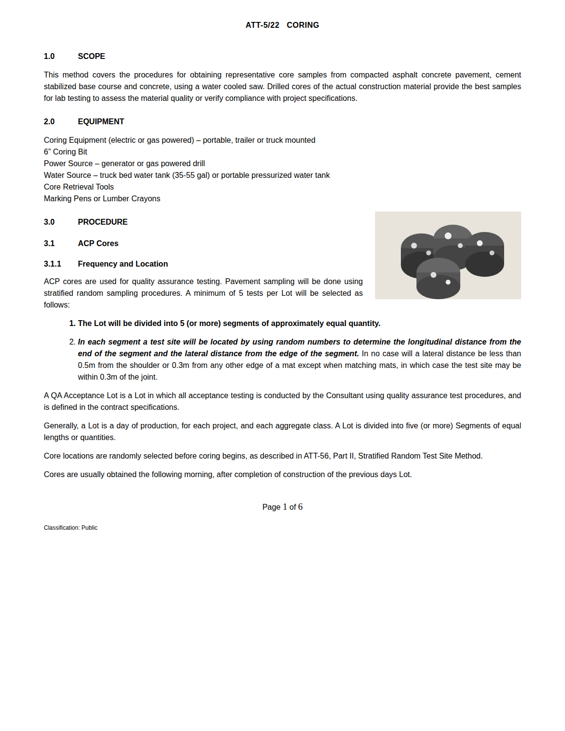ATT-5/22 CORING
1.0 SCOPE
This method covers the procedures for obtaining representative core samples from compacted asphalt concrete pavement, cement stabilized base course and concrete, using a water cooled saw. Drilled cores of the actual construction material provide the best samples for lab testing to assess the material quality or verify compliance with project specifications.
2.0 EQUIPMENT
Coring Equipment (electric or gas powered) – portable, trailer or truck mounted
6” Coring Bit
Power Source – generator or gas powered drill
Water Source – truck bed water tank (35-55 gal) or portable pressurized water tank
Core Retrieval Tools
Marking Pens or Lumber Crayons
3.0 PROCEDURE
3.1 ACP Cores
3.1.1 Frequency and Location
ACP cores are used for quality assurance testing. Pavement sampling will be done using stratified random sampling procedures. A minimum of 5 tests per Lot will be selected as follows:
The Lot will be divided into 5 (or more) segments of approximately equal quantity.
In each segment a test site will be located by using random numbers to determine the longitudinal distance from the end of the segment and the lateral distance from the edge of the segment. In no case will a lateral distance be less than 0.5m from the shoulder or 0.3m from any other edge of a mat except when matching mats, in which case the test site may be within 0.3m of the joint.
A QA Acceptance Lot is a Lot in which all acceptance testing is conducted by the Consultant using quality assurance test procedures, and is defined in the contract specifications.
Generally, a Lot is a day of production, for each project, and each aggregate class. A Lot is divided into five (or more) Segments of equal lengths or quantities.
Core locations are randomly selected before coring begins, as described in ATT-56, Part II, Stratified Random Test Site Method.
Cores are usually obtained the following morning, after completion of construction of the previous days Lot.
Page 1 of 6
Classification: Public